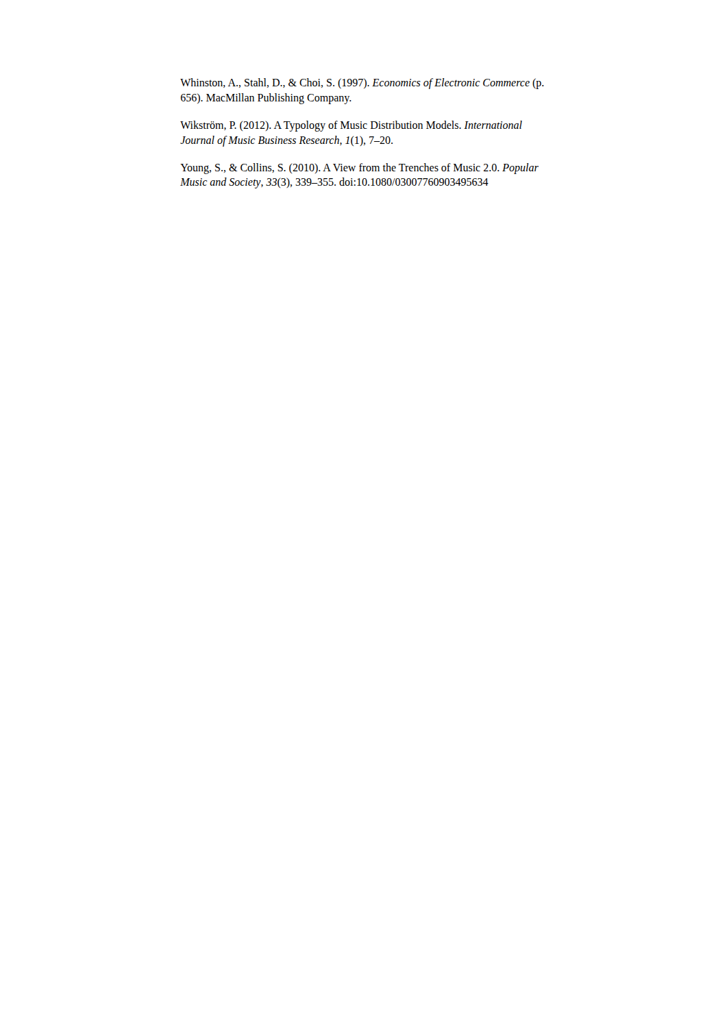Whinston, A., Stahl, D., & Choi, S. (1997). Economics of Electronic Commerce (p. 656). MacMillan Publishing Company.
Wikström, P. (2012). A Typology of Music Distribution Models. International Journal of Music Business Research, 1(1), 7–20.
Young, S., & Collins, S. (2010). A View from the Trenches of Music 2.0. Popular Music and Society, 33(3), 339–355. doi:10.1080/03007760903495634